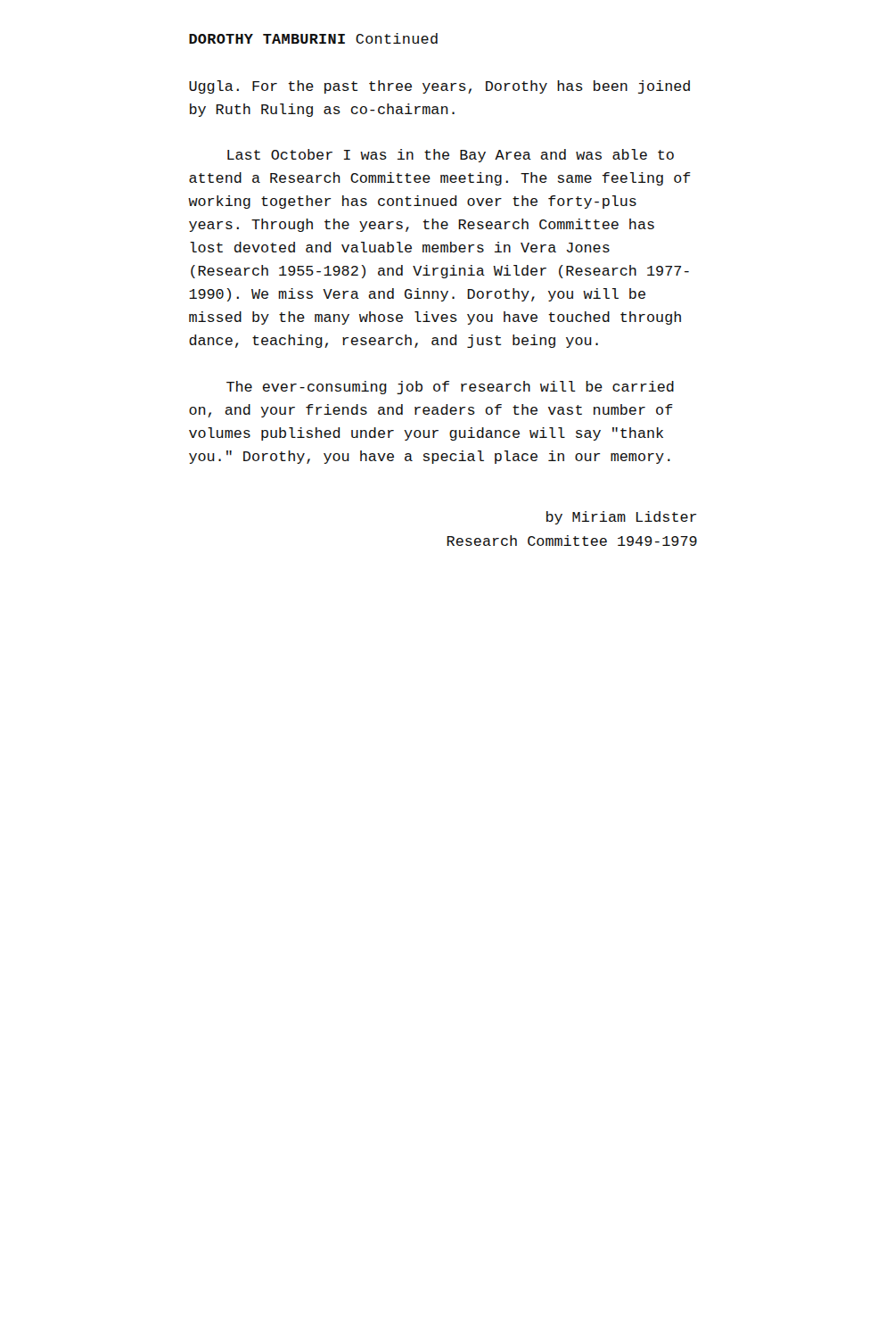DOROTHY TAMBURINI Continued
Uggla. For the past three years, Dorothy has been joined by Ruth Ruling as co-chairman.
Last October I was in the Bay Area and was able to attend a Research Committee meeting. The same feeling of working together has continued over the forty-plus years. Through the years, the Research Committee has lost devoted and valuable members in Vera Jones (Research 1955-1982) and Virginia Wilder (Research 1977-1990). We miss Vera and Ginny. Dorothy, you will be missed by the many whose lives you have touched through dance, teaching, research, and just being you.
The ever-consuming job of research will be carried on, and your friends and readers of the vast number of volumes published under your guidance will say "thank you." Dorothy, you have a special place in our memory.
by Miriam Lidster
Research Committee 1949-1979